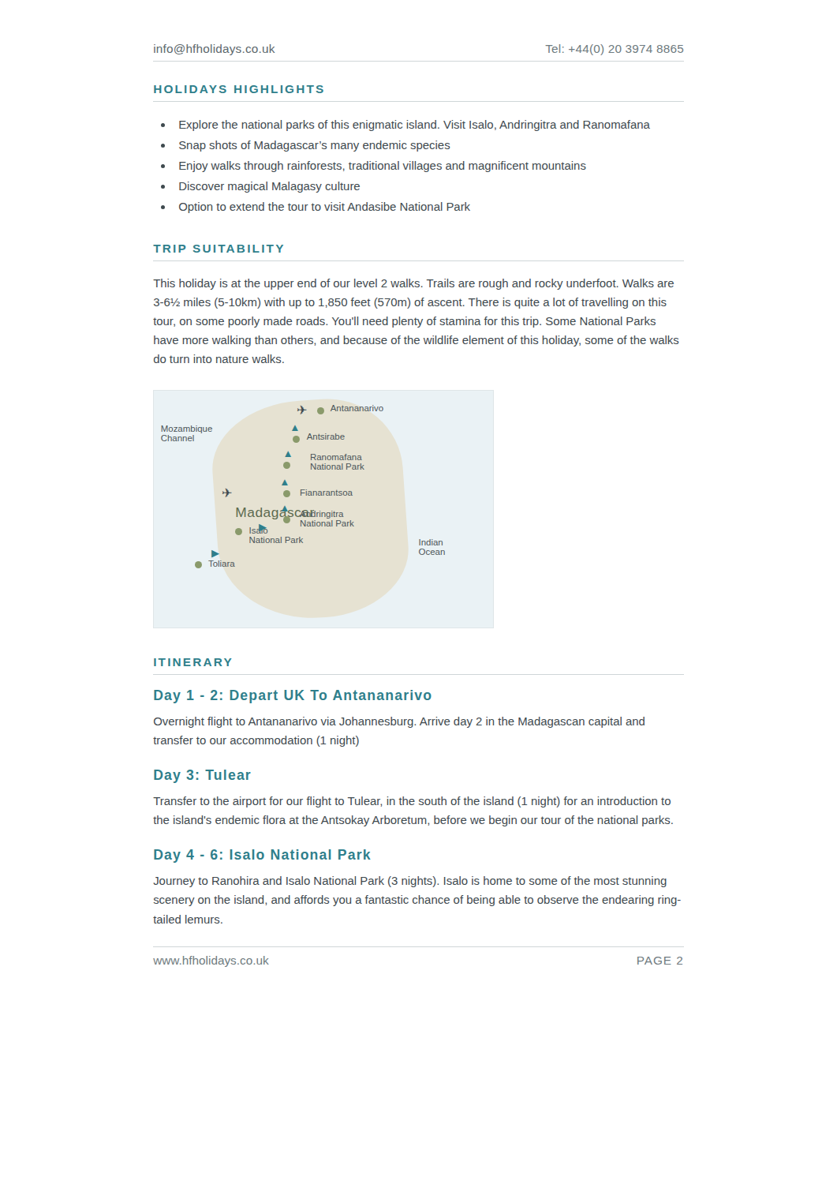info@hfholidays.co.uk Tel: +44(0) 20 3974 8865
Holidays Highlights
Explore the national parks of this enigmatic island. Visit Isalo, Andringitra and Ranomafana
Snap shots of Madagascar’s many endemic species
Enjoy walks through rainforests, traditional villages and magnificent mountains
Discover magical Malagasy culture
Option to extend the tour to visit Andasibe National Park
Trip Suitability
This holiday is at the upper end of our level 2 walks. Trails are rough and rocky underfoot. Walks are 3-6½ miles (5-10km) with up to 1,850 feet (570m) of ascent. There is quite a lot of travelling on this tour, on some poorly made roads. You'll need plenty of stamina for this trip. Some National Parks have more walking than others, and because of the wildlife element of this holiday, some of the walks do turn into nature walks.
Madagascar ✈ Antananarivo Antsirabe Ranomafana
National Park Fianarantsoa Andringitra
National Park Isalo
National Park Toliara Mozambique
Channel Indian
Ocean ✈ ▲ ▲ ▲ ▲ ▶ ▶
Itinerary
Day 1 - 2: Depart UK To Antananarivo
Overnight flight to Antananarivo via Johannesburg. Arrive day 2 in the Madagascan capital and transfer to our accommodation (1 night)
Day 3: Tulear
Transfer to the airport for our flight to Tulear, in the south of the island (1 night) for an introduction to the island's endemic flora at the Antsokay Arboretum, before we begin our tour of the national parks.
Day 4 - 6: Isalo National Park
Journey to Ranohira and Isalo National Park (3 nights). Isalo is home to some of the most stunning scenery on the island, and affords you a fantastic chance of being able to observe the endearing ring-tailed lemurs.
www.hfholidays.co.uk PAGE 2